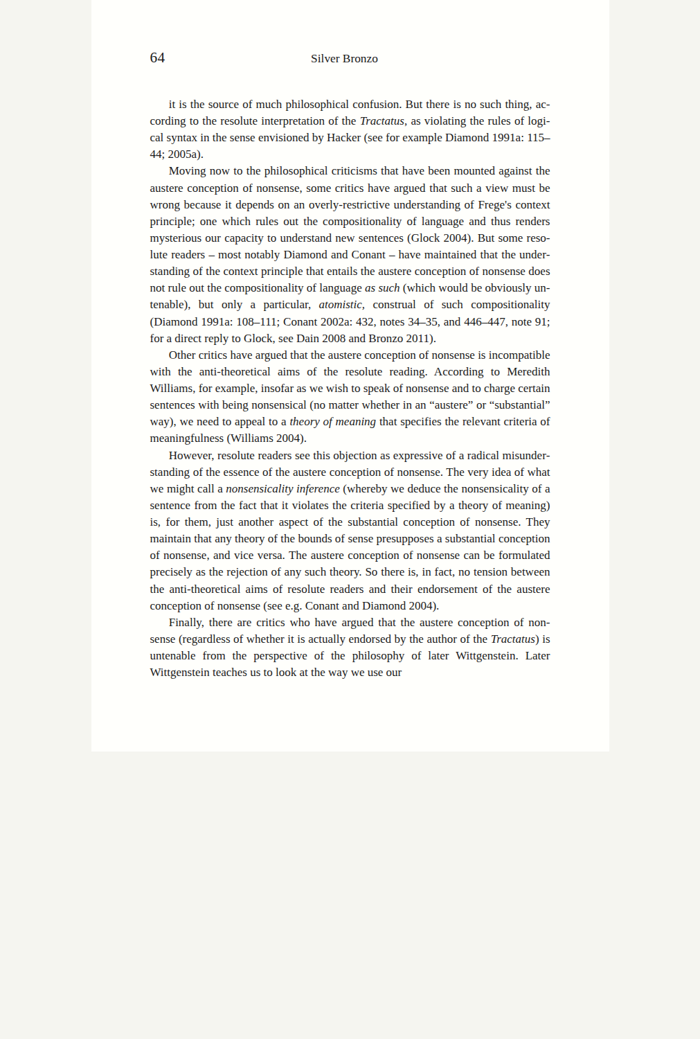64 Silver Bronzo
it is the source of much philosophical confusion. But there is no such thing, according to the resolute interpretation of the Tractatus, as violating the rules of logical syntax in the sense envisioned by Hacker (see for example Diamond 1991a: 115–44; 2005a).
Moving now to the philosophical criticisms that have been mounted against the austere conception of nonsense, some critics have argued that such a view must be wrong because it depends on an overly-restrictive understanding of Frege's context principle; one which rules out the compositionality of language and thus renders mysterious our capacity to understand new sentences (Glock 2004). But some resolute readers – most notably Diamond and Conant – have maintained that the understanding of the context principle that entails the austere conception of nonsense does not rule out the compositionality of language as such (which would be obviously untenable), but only a particular, atomistic, construal of such compositionality (Diamond 1991a: 108–111; Conant 2002a: 432, notes 34–35, and 446–447, note 91; for a direct reply to Glock, see Dain 2008 and Bronzo 2011).
Other critics have argued that the austere conception of nonsense is incompatible with the anti-theoretical aims of the resolute reading. According to Meredith Williams, for example, insofar as we wish to speak of nonsense and to charge certain sentences with being nonsensical (no matter whether in an “austere” or “substantial” way), we need to appeal to a theory of meaning that specifies the relevant criteria of meaningfulness (Williams 2004).
However, resolute readers see this objection as expressive of a radical misunderstanding of the essence of the austere conception of nonsense. The very idea of what we might call a nonsensicality inference (whereby we deduce the nonsensicality of a sentence from the fact that it violates the criteria specified by a theory of meaning) is, for them, just another aspect of the substantial conception of nonsense. They maintain that any theory of the bounds of sense presupposes a substantial conception of nonsense, and vice versa. The austere conception of nonsense can be formulated precisely as the rejection of any such theory. So there is, in fact, no tension between the anti-theoretical aims of resolute readers and their endorsement of the austere conception of nonsense (see e.g. Conant and Diamond 2004).
Finally, there are critics who have argued that the austere conception of nonsense (regardless of whether it is actually endorsed by the author of the Tractatus) is untenable from the perspective of the philosophy of later Wittgenstein. Later Wittgenstein teaches us to look at the way we use our